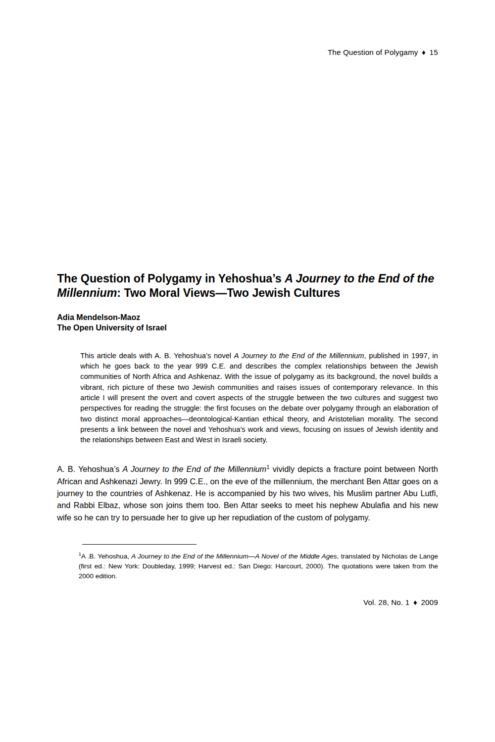The Question of Polygamy♦15
The Question of Polygamy in Yehoshua’s A Journey to the End of the Millennium: Two Moral Views—Two Jewish Cultures
Adia Mendelson-Maoz
The Open University of Israel
This article deals with A. B. Yehoshua’s novel A Journey to the End of the Millennium, published in 1997, in which he goes back to the year 999 C.E. and describes the complex relationships between the Jewish communities of North Africa and Ashkenaz. With the issue of polygamy as its background, the novel builds a vibrant, rich picture of these two Jewish communities and raises issues of contemporary relevance. In this article I will present the overt and covert aspects of the struggle between the two cultures and suggest two perspectives for reading the struggle: the first focuses on the debate over polygamy through an elaboration of two distinct moral approaches—deontological-Kantian ethical theory, and Aristotelian morality. The second presents a link between the novel and Yehoshua’s work and views, focusing on issues of Jewish identity and the relationships between East and West in Israeli society.
A. B. Yehoshua’s A Journey to the End of the Millennium1 vividly depicts a fracture point between North African and Ashkenazi Jewry. In 999 C.E., on the eve of the millennium, the merchant Ben Attar goes on a journey to the countries of Ashkenaz. He is accompanied by his two wives, his Muslim partner Abu Lutfi, and Rabbi Elbaz, whose son joins them too. Ben Attar seeks to meet his nephew Abulafia and his new wife so he can try to persuade her to give up her repudiation of the custom of polygamy.
1A .B. Yehoshua, A Journey to the End of the Millennium—A Novel of the Middle Ages, translated by Nicholas de Lange (first ed.: New York: Doubleday, 1999; Harvest ed.: San Diego: Harcourt, 2000). The quotations were taken from the 2000 edition.
Vol. 28, No. 1♦2009